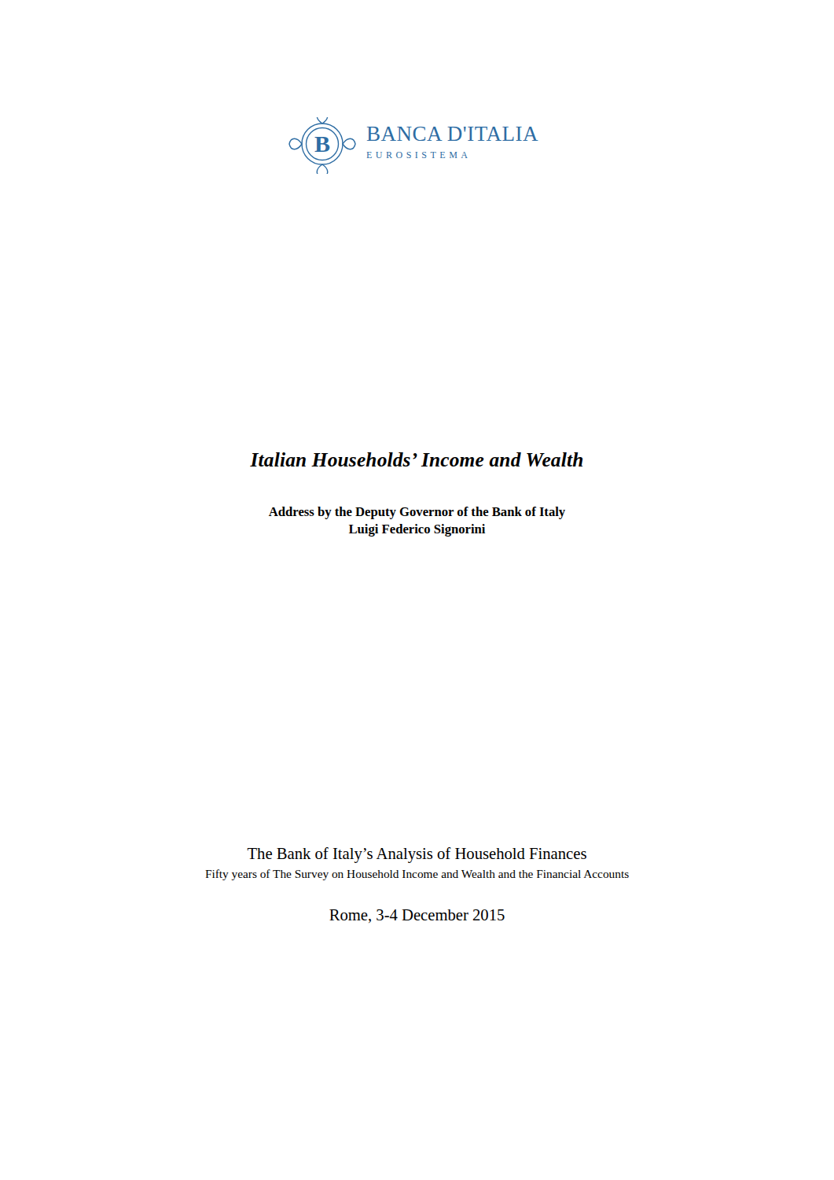B BANCA D'ITALIA EUROSISTEMA
Italian Households’ Income and Wealth
Address by the Deputy Governor of the Bank of Italy
Luigi Federico Signorini
The Bank of Italy’s Analysis of Household Finances
Fifty years of The Survey on Household Income and Wealth and the Financial Accounts
Rome, 3-4 December 2015